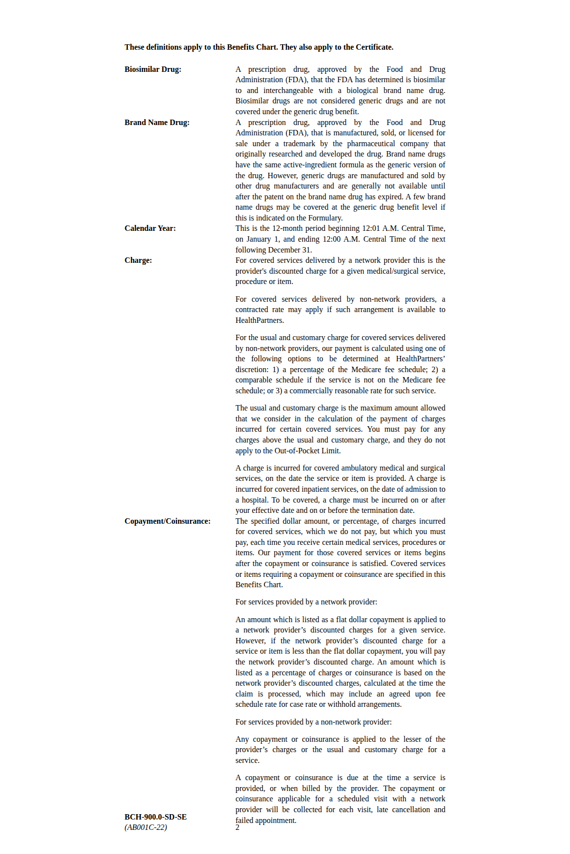These definitions apply to this Benefits Chart. They also apply to the Certificate.
| Biosimilar Drug: | A prescription drug, approved by the Food and Drug Administration (FDA), that the FDA has determined is biosimilar to and interchangeable with a biological brand name drug. Biosimilar drugs are not considered generic drugs and are not covered under the generic drug benefit. |
| Brand Name Drug: | A prescription drug, approved by the Food and Drug Administration (FDA), that is manufactured, sold, or licensed for sale under a trademark by the pharmaceutical company that originally researched and developed the drug. Brand name drugs have the same active-ingredient formula as the generic version of the drug. However, generic drugs are manufactured and sold by other drug manufacturers and are generally not available until after the patent on the brand name drug has expired. A few brand name drugs may be covered at the generic drug benefit level if this is indicated on the Formulary. |
| Calendar Year: | This is the 12-month period beginning 12:01 A.M. Central Time, on January 1, and ending 12:00 A.M. Central Time of the next following December 31. |
| Charge: | For covered services delivered by a network provider this is the provider's discounted charge for a given medical/surgical service, procedure or item. For covered services delivered by non-network providers, a contracted rate may apply if such arrangement is available to HealthPartners. For the usual and customary charge for covered services delivered by non-network providers, our payment is calculated using one of the following options to be determined at HealthPartners’ discretion: 1) a percentage of the Medicare fee schedule; 2) a comparable schedule if the service is not on the Medicare fee schedule; or 3) a commercially reasonable rate for such service. The usual and customary charge is the maximum amount allowed that we consider in the calculation of the payment of charges incurred for certain covered services. You must pay for any charges above the usual and customary charge, and they do not apply to the Out-of-Pocket Limit. A charge is incurred for covered ambulatory medical and surgical services, on the date the service or item is provided. A charge is incurred for covered inpatient services, on the date of admission to a hospital. To be covered, a charge must be incurred on or after your effective date and on or before the termination date. |
| Copayment/Coinsurance: | The specified dollar amount, or percentage, of charges incurred for covered services, which we do not pay, but which you must pay, each time you receive certain medical services, procedures or items. Our payment for those covered services or items begins after the copayment or coinsurance is satisfied. Covered services or items requiring a copayment or coinsurance are specified in this Benefits Chart. For services provided by a network provider: An amount which is listed as a flat dollar copayment is applied to a network provider’s discounted charges for a given service. However, if the network provider’s discounted charge for a service or item is less than the flat dollar copayment, you will pay the network provider’s discounted charge. An amount which is listed as a percentage of charges or coinsurance is based on the network provider’s discounted charges, calculated at the time the claim is processed, which may include an agreed upon fee schedule rate for case rate or withhold arrangements. For services provided by a non-network provider: Any copayment or coinsurance is applied to the lesser of the provider’s charges or the usual and customary charge for a service. A copayment or coinsurance is due at the time a service is provided, or when billed by the provider. The copayment or coinsurance applicable for a scheduled visit with a network provider will be collected for each visit, late cancellation and failed appointment. |
BCH-900.0-SD-SE
(AB001C-22)2